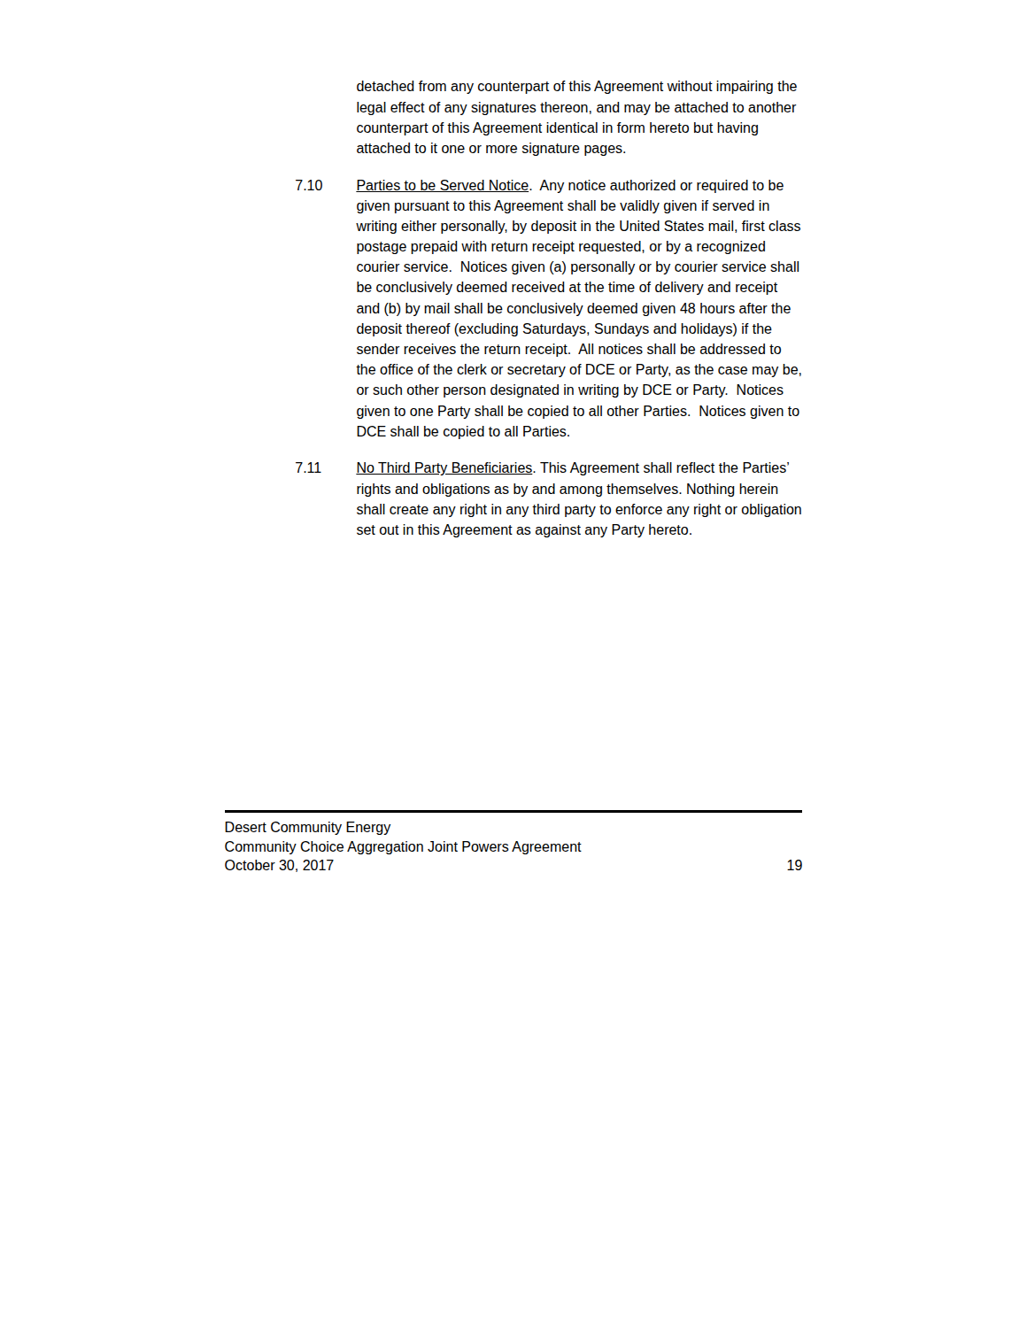detached from any counterpart of this Agreement without impairing the legal effect of any signatures thereon, and may be attached to another counterpart of this Agreement identical in form hereto but having attached to it one or more signature pages.
7.10
Parties to be Served Notice. Any notice authorized or required to be given pursuant to this Agreement shall be validly given if served in writing either personally, by deposit in the United States mail, first class postage prepaid with return receipt requested, or by a recognized courier service. Notices given (a) personally or by courier service shall be conclusively deemed received at the time of delivery and receipt and (b) by mail shall be conclusively deemed given 48 hours after the deposit thereof (excluding Saturdays, Sundays and holidays) if the sender receives the return receipt. All notices shall be addressed to the office of the clerk or secretary of DCE or Party, as the case may be, or such other person designated in writing by DCE or Party. Notices given to one Party shall be copied to all other Parties. Notices given to DCE shall be copied to all Parties.
7.11
No Third Party Beneficiaries. This Agreement shall reflect the Parties’ rights and obligations as by and among themselves. Nothing herein shall create any right in any third party to enforce any right or obligation set out in this Agreement as against any Party hereto.
Desert Community Energy
Community Choice Aggregation Joint Powers Agreement
October 30, 2017 19